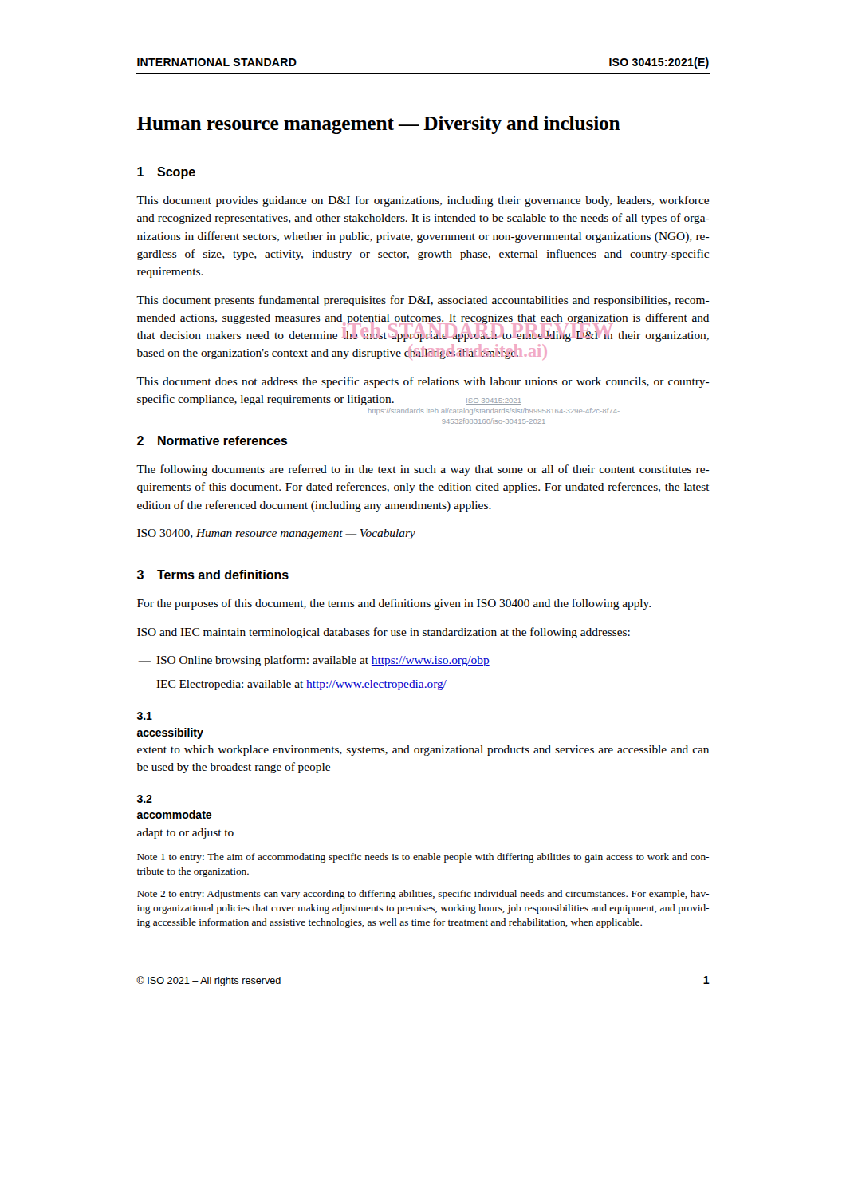INTERNATIONAL STANDARD
ISO 30415:2021(E)
Human resource management — Diversity and inclusion
1 Scope
This document provides guidance on D&I for organizations, including their governance body, leaders, workforce and recognized representatives, and other stakeholders. It is intended to be scalable to the needs of all types of organizations in different sectors, whether in public, private, government or non-governmental organizations (NGO), regardless of size, type, activity, industry or sector, growth phase, external influences and country-specific requirements.
This document presents fundamental prerequisites for D&I, associated accountabilities and responsibilities, recommended actions, suggested measures and potential outcomes. It recognizes that each organization is different and that decision makers need to determine the most appropriate approach to embedding D&I in their organization, based on the organization's context and any disruptive challenges that emerge.
This document does not address the specific aspects of relations with labour unions or work councils, or country-specific compliance, legal requirements or litigation.
2 Normative references
The following documents are referred to in the text in such a way that some or all of their content constitutes requirements of this document. For dated references, only the edition cited applies. For undated references, the latest edition of the referenced document (including any amendments) applies.
ISO 30400, Human resource management — Vocabulary
3 Terms and definitions
For the purposes of this document, the terms and definitions given in ISO 30400 and the following apply.
ISO and IEC maintain terminological databases for use in standardization at the following addresses:
ISO Online browsing platform: available at https://www.iso.org/obp
IEC Electropedia: available at http://www.electropedia.org/
3.1
accessibility
extent to which workplace environments, systems, and organizational products and services are accessible and can be used by the broadest range of people
3.2
accommodate
adapt to or adjust to
Note 1 to entry: The aim of accommodating specific needs is to enable people with differing abilities to gain access to work and contribute to the organization.
Note 2 to entry: Adjustments can vary according to differing abilities, specific individual needs and circumstances. For example, having organizational policies that cover making adjustments to premises, working hours, job responsibilities and equipment, and providing accessible information and assistive technologies, as well as time for treatment and rehabilitation, when applicable.
iTeh STANDARD PREVIEW (standards.iteh.ai)
ISO 30415:2021
https://standards.iteh.ai/catalog/standards/sist/b99958164-329e-4f2c-8f74-
94532f883160/iso-30415-2021
© ISO 2021 – All rights reserved
1